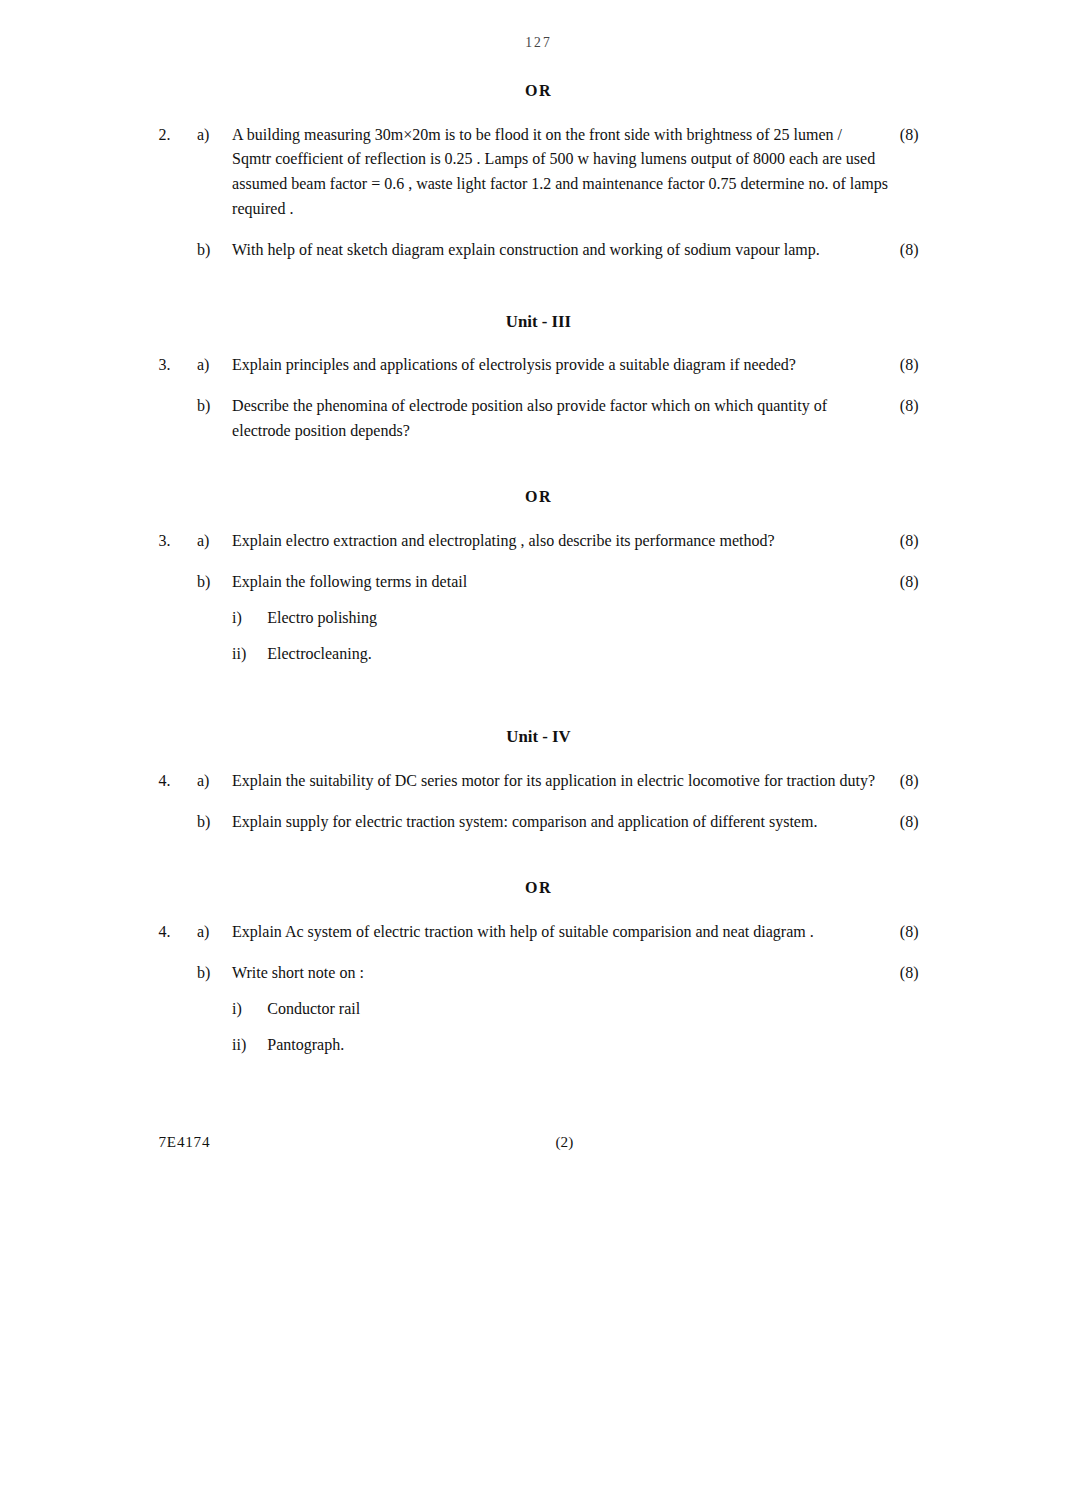127
OR
2.
a)
(8) A building measuring 30m×20m is to be flood it on the front side with brightness of 25 lumen / Sqmtr coefficient of reflection is 0.25 . Lamps of 500 w having lumens output of 8000 each are used assumed beam factor = 0.6 , waste light factor 1.2 and maintenance factor 0.75 determine no. of lamps required .
b)
(8) With help of neat sketch diagram explain construction and working of sodium vapour lamp.
Unit - III
3.
a)
(8) Explain principles and applications of electrolysis provide a suitable diagram if needed?
b)
(8) Describe the phenomina of electrode position also provide factor which on which quantity of electrode position depends?
OR
3.
a)
(8) Explain electro extraction and electroplating , also describe its performance method?
b)
(8) Explain the following terms in detail
i) Electro polishing
ii) Electrocleaning.
Unit - IV
4.
a)
(8) Explain the suitability of DC series motor for its application in electric locomotive for traction duty?
b)
(8) Explain supply for electric traction system: comparison and application of different system.
OR
4.
a)
(8) Explain Ac system of electric traction with help of suitable comparision and neat diagram .
b)
(8) Write short note on :
i) Conductor rail
ii) Pantograph.
7E4174 (2)